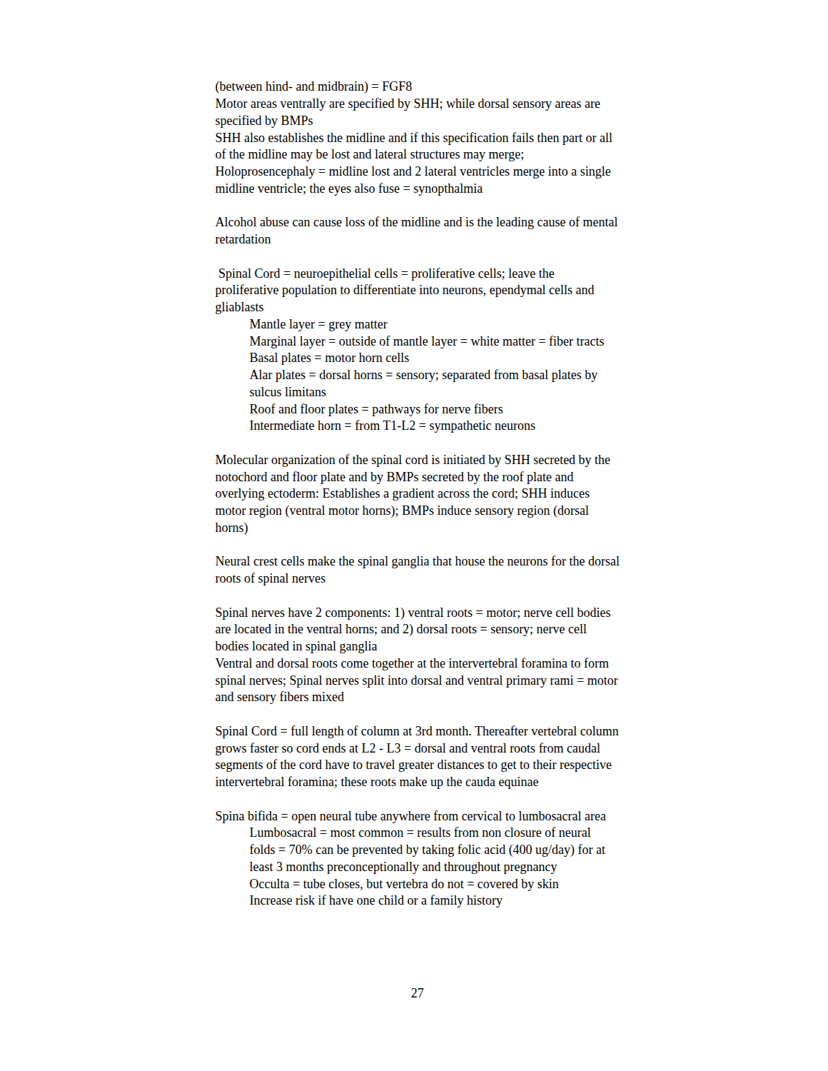(between hind- and midbrain) = FGF8
Motor areas ventrally are specified by SHH; while dorsal sensory areas are specified by BMPs
SHH also establishes the midline and if this specification fails then part or all of the midline may be lost and lateral structures may merge; Holoprosencephaly = midline lost and 2 lateral ventricles merge into a single midline ventricle; the eyes also fuse = synopthalmia
Alcohol abuse can cause loss of the midline and is the leading cause of mental retardation
Spinal Cord = neuroepithelial cells = proliferative cells; leave the proliferative population to differentiate into neurons, ependymal cells and gliablasts
Mantle layer = grey matter
Marginal layer = outside of mantle layer = white matter = fiber tracts
Basal plates = motor horn cells
Alar plates = dorsal horns = sensory; separated from basal plates by sulcus limitans
Roof and floor plates = pathways for nerve fibers
Intermediate horn = from T1-L2 = sympathetic neurons
Molecular organization of the spinal cord is initiated by SHH secreted by the notochord and floor plate and by BMPs secreted by the roof plate and overlying ectoderm: Establishes a gradient across the cord; SHH induces motor region (ventral motor horns); BMPs induce sensory region (dorsal horns)
Neural crest cells make the spinal ganglia that house the neurons for the dorsal roots of spinal nerves
Spinal nerves have 2 components: 1) ventral roots = motor; nerve cell bodies are located in the ventral horns; and 2) dorsal roots = sensory; nerve cell bodies located in spinal ganglia
Ventral and dorsal roots come together at the intervertebral foramina to form spinal nerves; Spinal nerves split into dorsal and ventral primary rami = motor and sensory fibers mixed
Spinal Cord = full length of column at 3rd month. Thereafter vertebral column grows faster so cord ends at L2 - L3 = dorsal and ventral roots from caudal segments of the cord have to travel greater distances to get to their respective intervertebral foramina; these roots make up the cauda equinae
Spina bifida = open neural tube anywhere from cervical to lumbosacral area
Lumbosacral = most common = results from non closure of neural folds = 70% can be prevented by taking folic acid (400 ug/day) for at least 3 months preconceptionally and throughout pregnancy
Occulta = tube closes, but vertebra do not = covered by skin
Increase risk if have one child or a family history
27